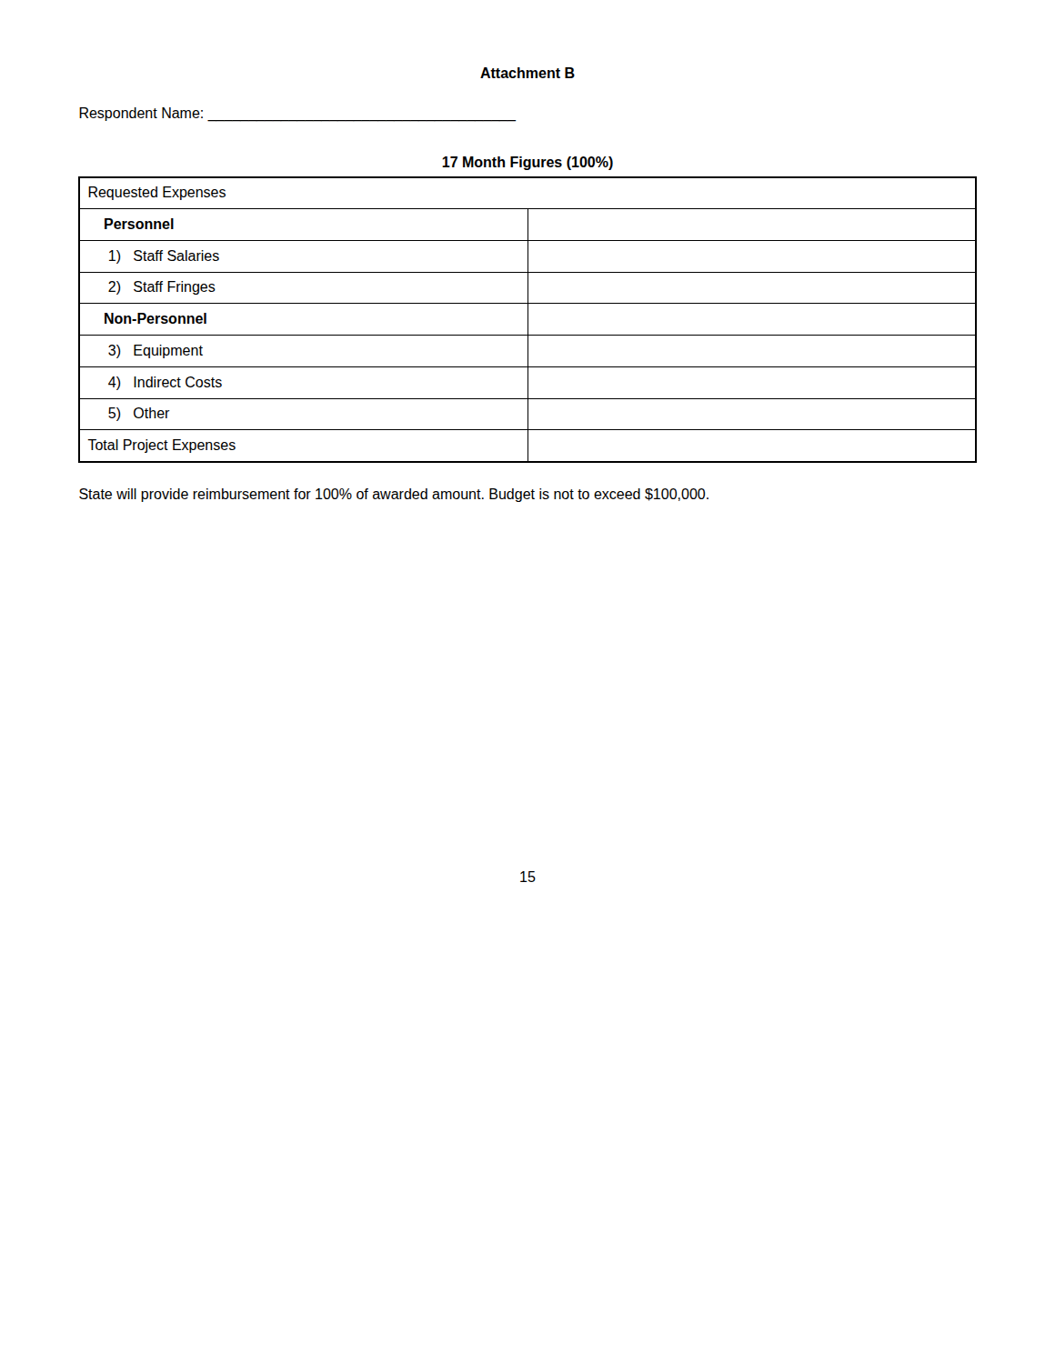Attachment B
Respondent Name: ______________________________________
17 Month Figures (100%)
| Requested Expenses |
| Personnel | |
| 1) Staff Salaries | |
| 2) Staff Fringes | |
| Non-Personnel | |
| 3) Equipment | |
| 4) Indirect Costs | |
| 5) Other | |
| Total Project Expenses | |
State will provide reimbursement for 100% of awarded amount. Budget is not to exceed $100,000.
15